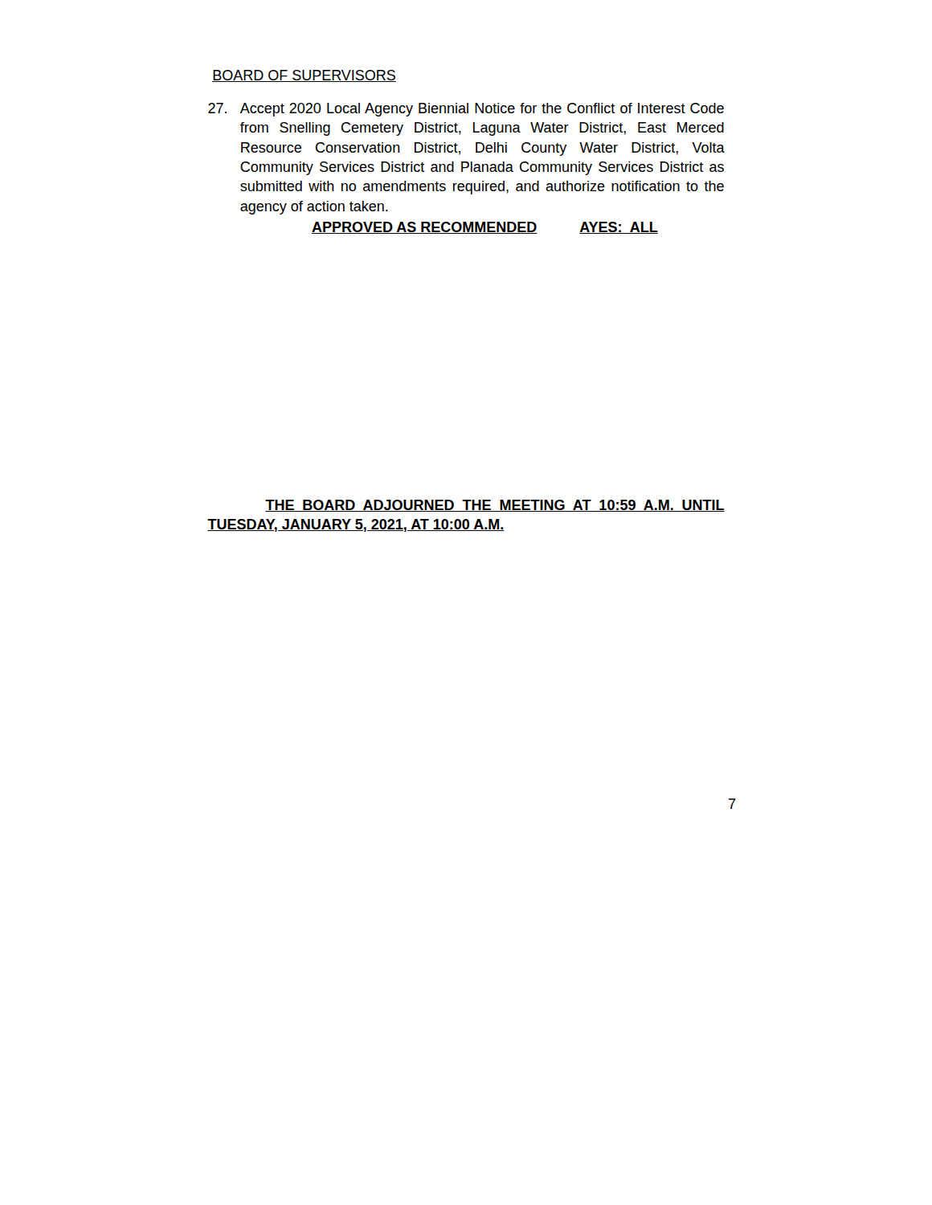BOARD OF SUPERVISORS
27.
Accept 2020 Local Agency Biennial Notice for the Conflict of Interest Code from Snelling Cemetery District, Laguna Water District, East Merced Resource Conservation District, Delhi County Water District, Volta Community Services District and Planada Community Services District as submitted with no amendments required, and authorize notification to the agency of action taken.
APPROVED AS RECOMMENDED AYES: ALL
THE BOARD ADJOURNED THE MEETING AT 10:59 A.M. UNTIL TUESDAY, JANUARY 5, 2021, AT 10:00 A.M.
7